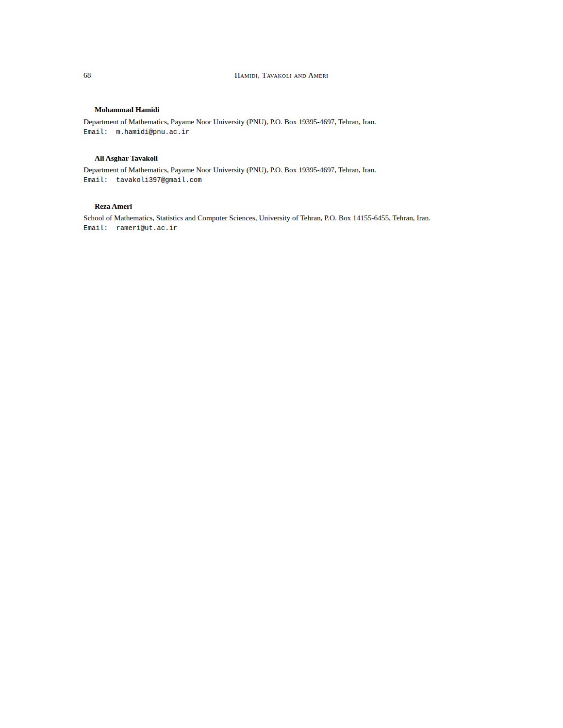68 Hamidi, Tavakoli and Ameri
Mohammad Hamidi
Department of Mathematics, Payame Noor University (PNU), P.O. Box 19395-4697, Tehran, Iran.
Email: m.hamidi@pnu.ac.ir
Ali Asghar Tavakoli
Department of Mathematics, Payame Noor University (PNU), P.O. Box 19395-4697, Tehran, Iran.
Email: tavakoli397@gmail.com
Reza Ameri
School of Mathematics, Statistics and Computer Sciences, University of Tehran, P.O. Box 14155-6455, Tehran, Iran.
Email: rameri@ut.ac.ir